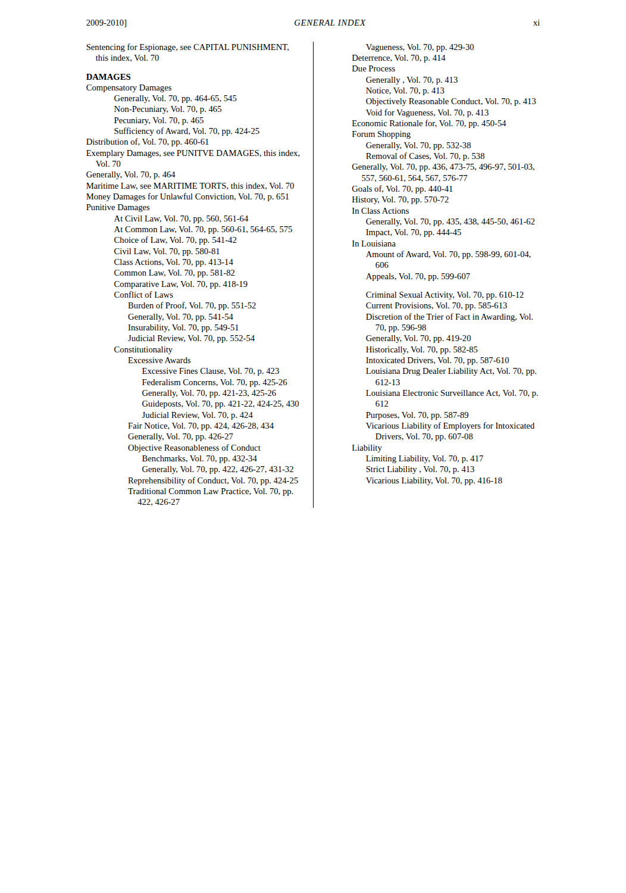2009-2010] GENERAL INDEX xi
Sentencing for Espionage, see CAPITAL PUNISHMENT, this index, Vol. 70
Damages
Compensatory Damages
Generally, Vol. 70, pp. 464-65, 545
Non-Pecuniary, Vol. 70, p. 465
Pecuniary, Vol. 70, p. 465
Sufficiency of Award, Vol. 70, pp. 424-25
Distribution of, Vol. 70, pp. 460-61
Exemplary Damages, see PUNITVE DAMAGES, this index, Vol. 70
Generally, Vol. 70, p. 464
Maritime Law, see MARITIME TORTS, this index, Vol. 70
Money Damages for Unlawful Conviction, Vol. 70, p. 651
Punitive Damages
At Civil Law, Vol. 70, pp. 560, 561-64
At Common Law, Vol. 70, pp. 560-61, 564-65, 575
Choice of Law, Vol. 70, pp. 541-42
Civil Law, Vol. 70, pp. 580-81
Class Actions, Vol. 70, pp. 413-14
Common Law, Vol. 70, pp. 581-82
Comparative Law, Vol. 70, pp. 418-19
Conflict of Laws
Burden of Proof, Vol. 70, pp. 551-52
Generally, Vol. 70, pp. 541-54
Insurability, Vol. 70, pp. 549-51
Judicial Review, Vol. 70, pp. 552-54
Constitutionality
Excessive Awards
Excessive Fines Clause, Vol. 70, p. 423
Federalism Concerns, Vol. 70, pp. 425-26
Generally, Vol. 70, pp. 421-23, 425-26
Guideposts, Vol. 70, pp. 421-22, 424-25, 430
Judicial Review, Vol. 70, p. 424
Fair Notice, Vol. 70, pp. 424, 426-28, 434
Generally, Vol. 70, pp. 426-27
Objective Reasonableness of Conduct
Benchmarks, Vol. 70, pp. 432-34
Generally, Vol. 70, pp. 422, 426-27, 431-32
Reprehensibility of Conduct, Vol. 70, pp. 424-25
Traditional Common Law Practice, Vol. 70, pp. 422, 426-27
Vagueness, Vol. 70, pp. 429-30
Deterrence, Vol. 70, p. 414
Due Process
Generally , Vol. 70, p. 413
Notice, Vol. 70, p. 413
Objectively Reasonable Conduct, Vol. 70, p. 413
Void for Vagueness, Vol. 70, p. 413
Economic Rationale for, Vol. 70, pp. 450-54
Forum Shopping
Generally, Vol. 70, pp. 532-38
Removal of Cases, Vol. 70, p. 538
Generally, Vol. 70, pp. 436, 473-75, 496-97, 501-03, 557, 560-61, 564, 567, 576-77
Goals of, Vol. 70, pp. 440-41
History, Vol. 70, pp. 570-72
In Class Actions
Generally, Vol. 70, pp. 435, 438, 445-50, 461-62
Impact, Vol. 70, pp. 444-45
In Louisiana
Amount of Award, Vol. 70, pp. 598-99, 601-04, 606
Appeals, Vol. 70, pp. 599-607
Criminal Sexual Activity, Vol. 70, pp. 610-12
Current Provisions, Vol. 70, pp. 585-613
Discretion of the Trier of Fact in Awarding, Vol. 70, pp. 596-98
Generally, Vol. 70, pp. 419-20
Historically, Vol. 70, pp. 582-85
Intoxicated Drivers, Vol. 70, pp. 587-610
Louisiana Drug Dealer Liability Act, Vol. 70, pp. 612-13
Louisiana Electronic Surveillance Act, Vol. 70, p. 612
Purposes, Vol. 70, pp. 587-89
Vicarious Liability of Employers for Intoxicated Drivers, Vol. 70, pp. 607-08
Liability
Limiting Liability, Vol. 70, p. 417
Strict Liability , Vol. 70, p. 413
Vicarious Liability, Vol. 70, pp. 416-18